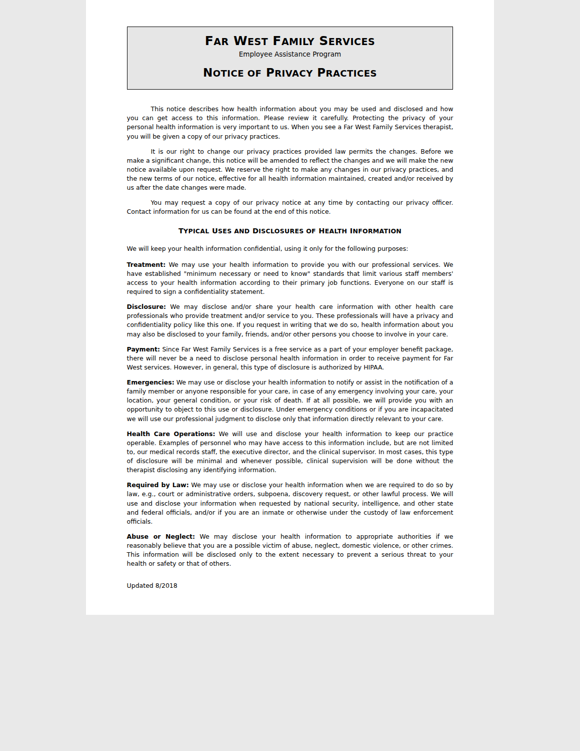FAR WEST FAMILY SERVICES
Employee Assistance Program
NOTICE OF PRIVACY PRACTICES
This notice describes how health information about you may be used and disclosed and how you can get access to this information. Please review it carefully. Protecting the privacy of your personal health information is very important to us. When you see a Far West Family Services therapist, you will be given a copy of our privacy practices.
It is our right to change our privacy practices provided law permits the changes. Before we make a significant change, this notice will be amended to reflect the changes and we will make the new notice available upon request. We reserve the right to make any changes in our privacy practices, and the new terms of our notice, effective for all health information maintained, created and/or received by us after the date changes were made.
You may request a copy of our privacy notice at any time by contacting our privacy officer. Contact information for us can be found at the end of this notice.
TYPICAL USES AND DISCLOSURES OF HEALTH INFORMATION
We will keep your health information confidential, using it only for the following purposes:
Treatment: We may use your health information to provide you with our professional services. We have established "minimum necessary or need to know" standards that limit various staff members' access to your health information according to their primary job functions. Everyone on our staff is required to sign a confidentiality statement.
Disclosure: We may disclose and/or share your health care information with other health care professionals who provide treatment and/or service to you. These professionals will have a privacy and confidentiality policy like this one. If you request in writing that we do so, health information about you may also be disclosed to your family, friends, and/or other persons you choose to involve in your care.
Payment: Since Far West Family Services is a free service as a part of your employer benefit package, there will never be a need to disclose personal health information in order to receive payment for Far West services. However, in general, this type of disclosure is authorized by HIPAA.
Emergencies: We may use or disclose your health information to notify or assist in the notification of a family member or anyone responsible for your care, in case of any emergency involving your care, your location, your general condition, or your risk of death. If at all possible, we will provide you with an opportunity to object to this use or disclosure. Under emergency conditions or if you are incapacitated we will use our professional judgment to disclose only that information directly relevant to your care.
Health Care Operations: We will use and disclose your health information to keep our practice operable. Examples of personnel who may have access to this information include, but are not limited to, our medical records staff, the executive director, and the clinical supervisor. In most cases, this type of disclosure will be minimal and whenever possible, clinical supervision will be done without the therapist disclosing any identifying information.
Required by Law: We may use or disclose your health information when we are required to do so by law, e.g., court or administrative orders, subpoena, discovery request, or other lawful process. We will use and disclose your information when requested by national security, intelligence, and other state and federal officials, and/or if you are an inmate or otherwise under the custody of law enforcement officials.
Abuse or Neglect: We may disclose your health information to appropriate authorities if we reasonably believe that you are a possible victim of abuse, neglect, domestic violence, or other crimes. This information will be disclosed only to the extent necessary to prevent a serious threat to your health or safety or that of others.
Updated 8/2018